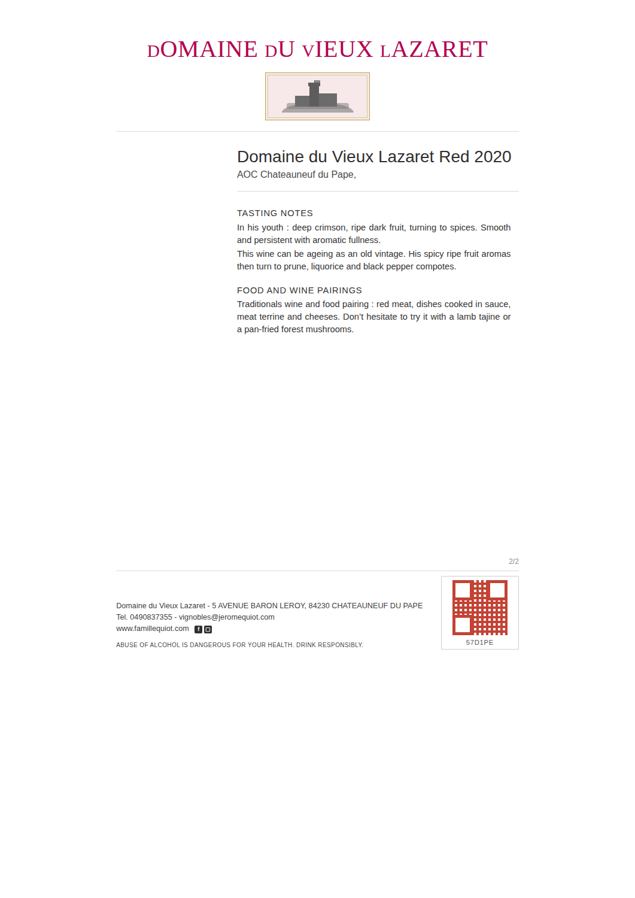DOMAINE DU VIEUX LAZARET
Domaine du Vieux Lazaret Red 2020
AOC Chateauneuf du Pape,
Tasting notes
In his youth : deep crimson, ripe dark fruit, turning to spices. Smooth and persistent with aromatic fullness.
This wine can be ageing as an old vintage. His spicy ripe fruit aromas then turn to prune, liquorice and black pepper compotes.
Food and wine pairings
Traditionals wine and food pairing : red meat, dishes cooked in sauce, meat terrine and cheeses. Don’t hesitate to try it with a lamb tajine or a pan-fried forest mushrooms.
2/2
Domaine du Vieux Lazaret - 5 AVENUE BARON LEROY, 84230 CHATEAUNEUF DU PAPE
Tel. 0490837355 - vignobles@jeromequiot.com
www.famillequiot.com f▢
Abuse of alcohol is dangerous for your health. Drink responsibly.
57D1PE